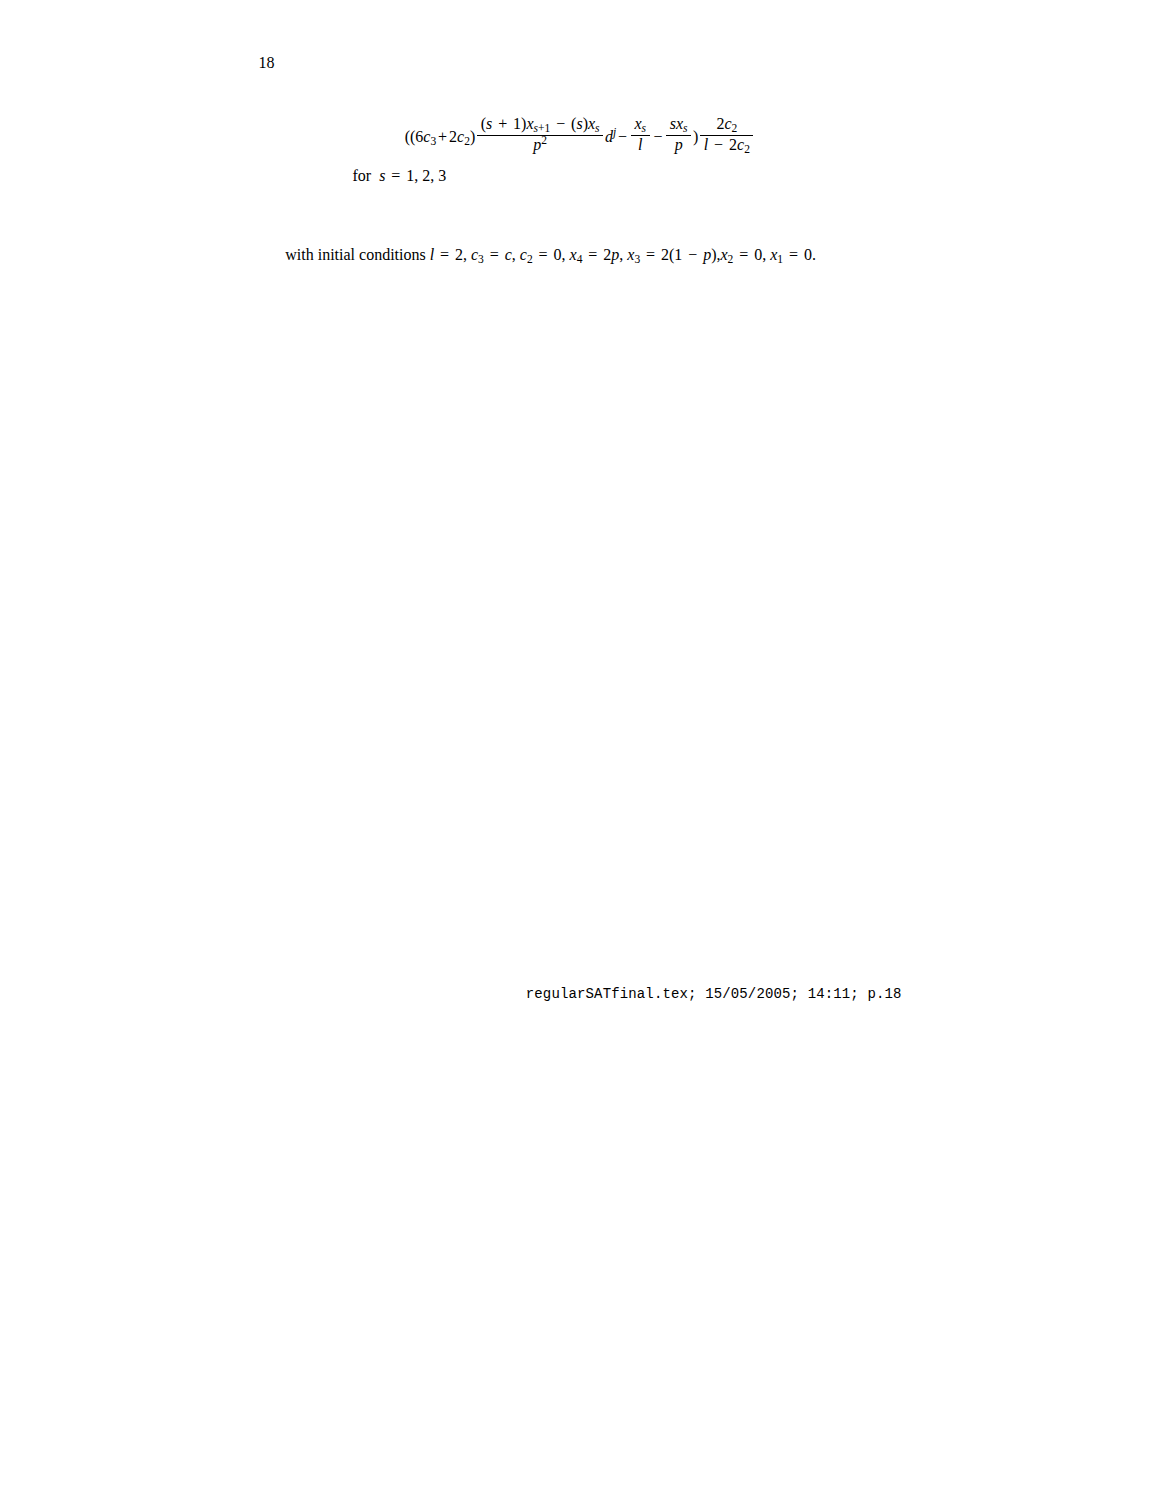18
((6 c3+2 c2)(s + 1)xs+1 − (s)xs p2 dj−xs l−sxs p) 2 c2 l − 2 c2
for s = 1, 2, 3
with initial conditions l = 2, c3 = c, c2 = 0, x4 = 2 p, x3 = 2(1 − p),x2 = 0, x1 = 0.
regularSATfinal.tex; 15/05/2005; 14:11; p.18